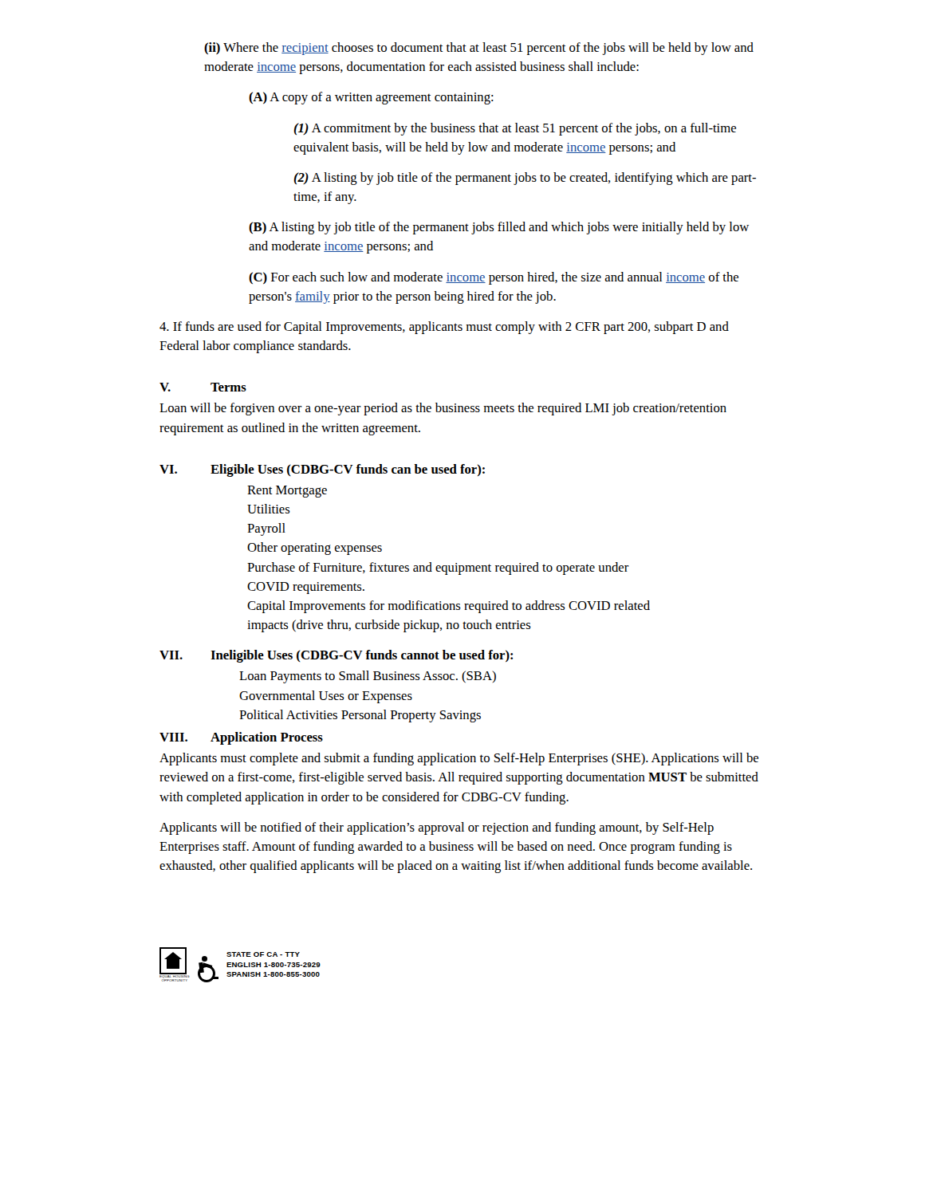(ii) Where the recipient chooses to document that at least 51 percent of the jobs will be held by low and moderate income persons, documentation for each assisted business shall include:
(A) A copy of a written agreement containing:
(1) A commitment by the business that at least 51 percent of the jobs, on a full-time equivalent basis, will be held by low and moderate income persons; and
(2) A listing by job title of the permanent jobs to be created, identifying which are part-time, if any.
(B) A listing by job title of the permanent jobs filled and which jobs were initially held by low and moderate income persons; and
(C) For each such low and moderate income person hired, the size and annual income of the person's family prior to the person being hired for the job.
4. If funds are used for Capital Improvements, applicants must comply with 2 CFR part 200, subpart D and Federal labor compliance standards.
V. Terms
Loan will be forgiven over a one-year period as the business meets the required LMI job creation/retention requirement as outlined in the written agreement.
VI. Eligible Uses (CDBG-CV funds can be used for):
Rent Mortgage
Utilities
Payroll
Other operating expenses
Purchase of Furniture, fixtures and equipment required to operate under
COVID requirements.
Capital Improvements for modifications required to address COVID related
impacts (drive thru, curbside pickup, no touch entries
VII. Ineligible Uses (CDBG-CV funds cannot be used for):
Loan Payments to Small Business Assoc. (SBA)
Governmental Uses or Expenses
Political Activities Personal Property Savings
VIII. Application Process
Applicants must complete and submit a funding application to Self-Help Enterprises (SHE). Applications will be reviewed on a first-come, first-eligible served basis. All required supporting documentation MUST be submitted with completed application in order to be considered for CDBG-CV funding.
Applicants will be notified of their application’s approval or rejection and funding amount, by Self-Help Enterprises staff. Amount of funding awarded to a business will be based on need. Once program funding is exhausted, other qualified applicants will be placed on a waiting list if/when additional funds become available.
EQUAL HOUSING
OPPORTUNITY
STATE OF CA - TTY
ENGLISH 1-800-735-2929
SPANISH 1-800-855-3000